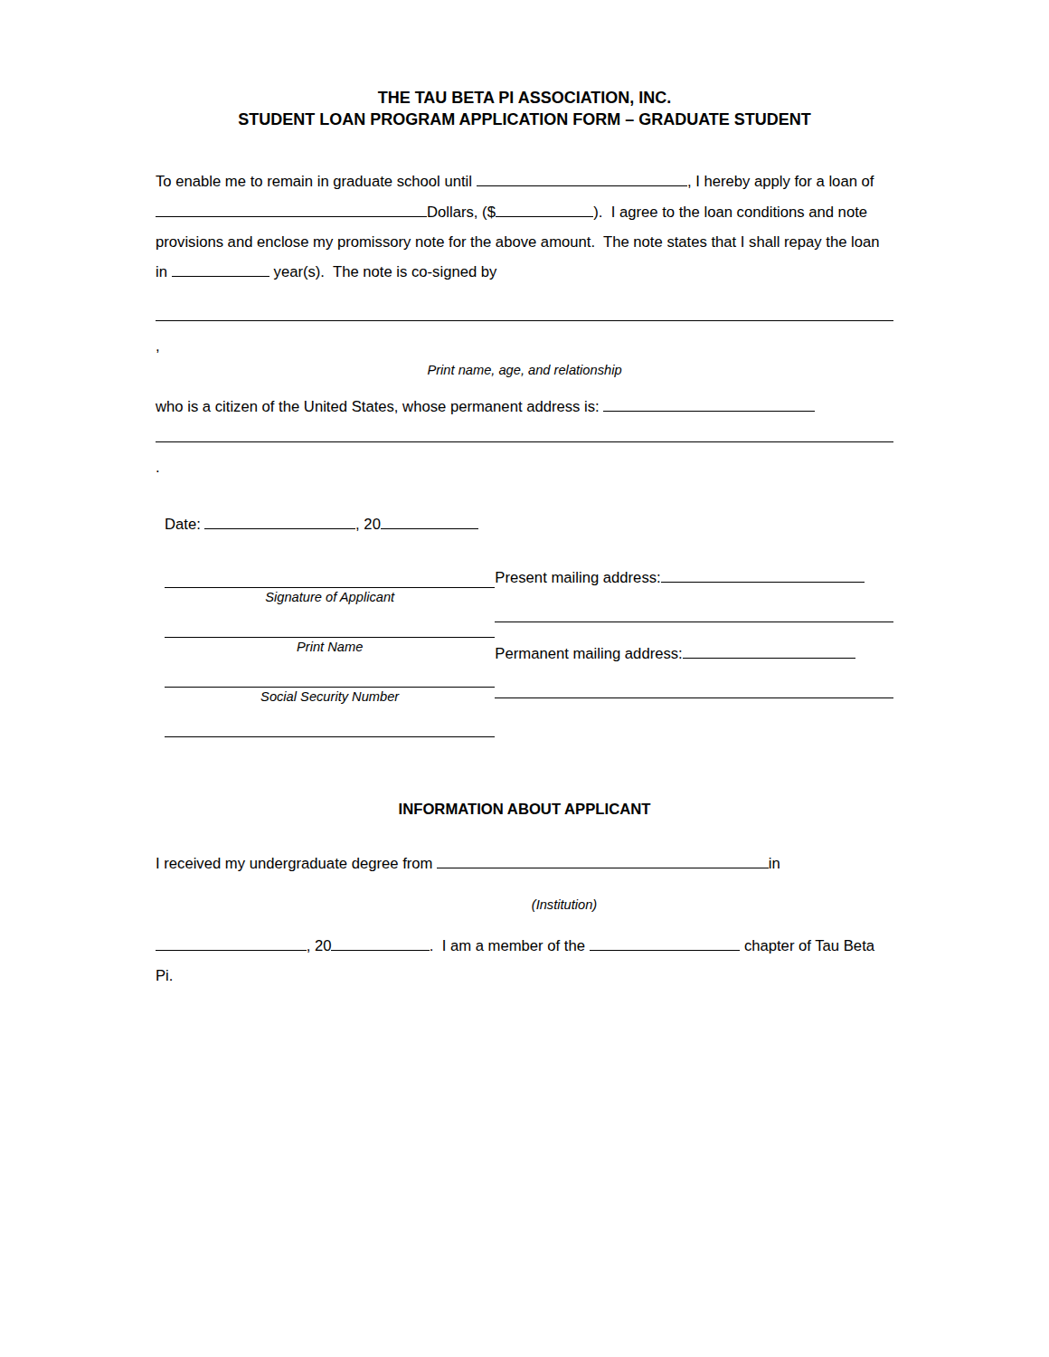THE TAU BETA PI ASSOCIATION, INC. STUDENT LOAN PROGRAM APPLICATION FORM – GRADUATE STUDENT
To enable me to remain in graduate school until , I hereby apply for a loan of Dollars, ($ ). I agree to the loan conditions and note provisions and enclose my promissory note for the above amount. The note states that I shall repay the loan in year(s). The note is co-signed by
, Print name, age, and relationship
who is a citizen of the United States, whose permanent address is: .
Date: , 20
| Signature of Applicant Print Name Social Security Number | Present mailing address: Permanent mailing address: |
INFORMATION ABOUT APPLICANT
I received my undergraduate degree from in
(Institution)
, 20 . I am a member of the chapter of Tau Beta Pi.